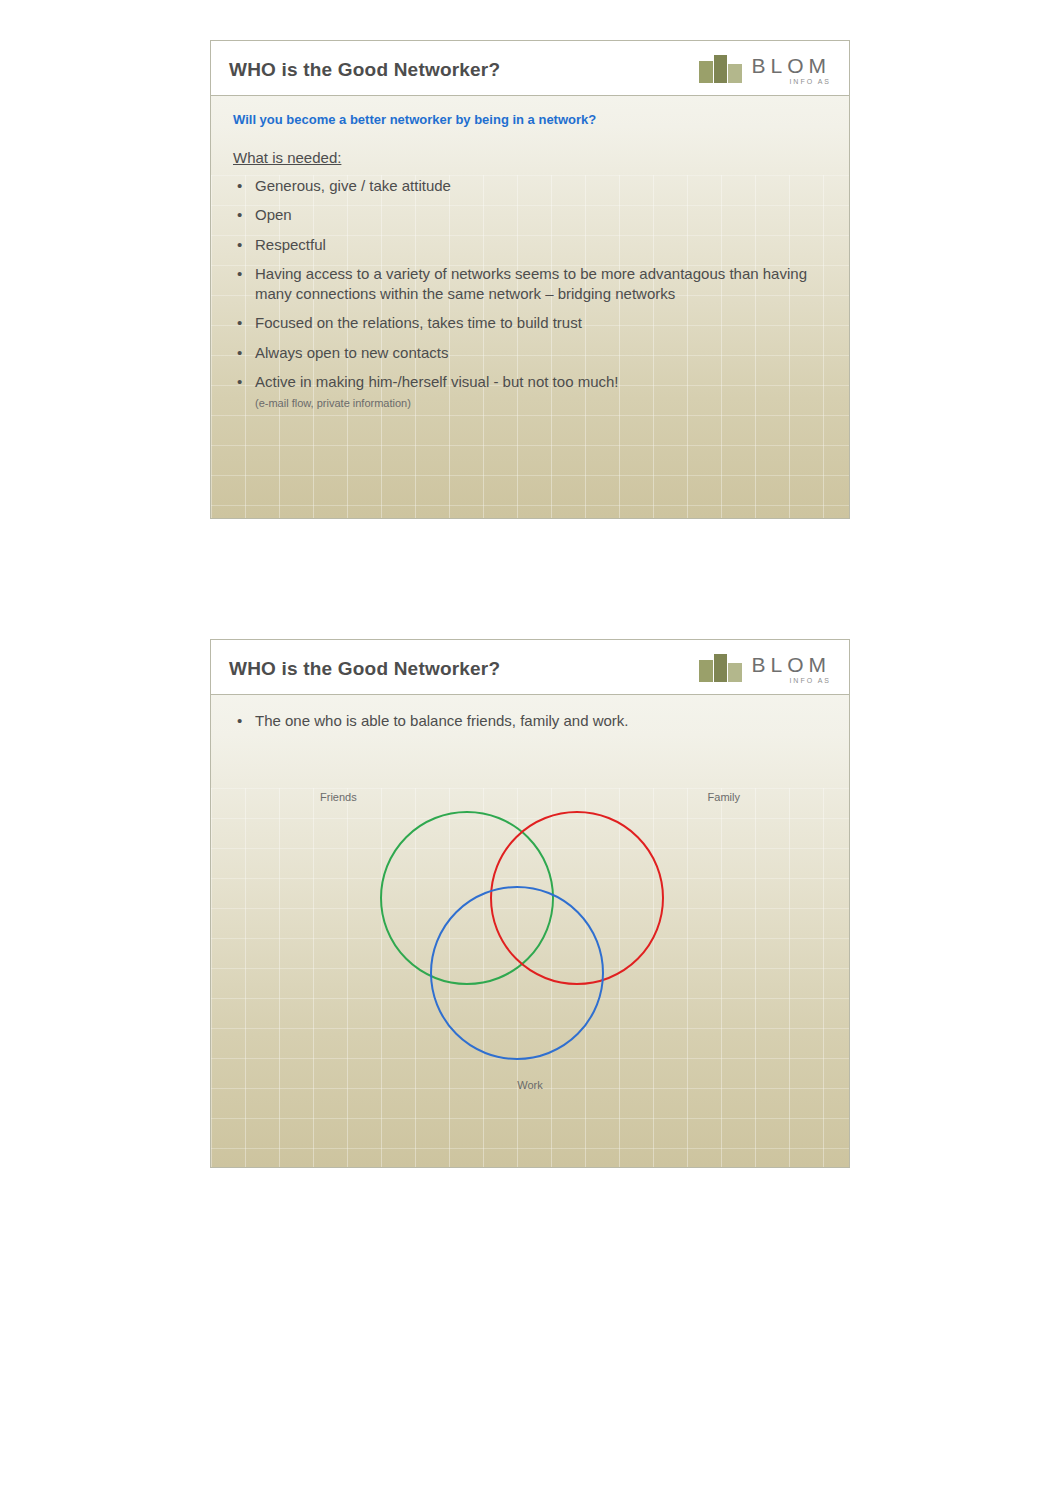WHO is the Good Networker?
BLOM
INFO AS
Will you become a better networker by being in a network?
What is needed:
Generous, give / take attitude
Open
Respectful
Having access to a variety of networks seems to be more advantagous than having many connections within the same network – bridging networks
Focused on the relations, takes time to build trust
Always open to new contacts
Active in making him-/herself visual - but not too much! (e-mail flow, private information)
WHO is the Good Networker?
BLOM
INFO AS
The one who is able to balance friends, family and work.
Friends Family Work